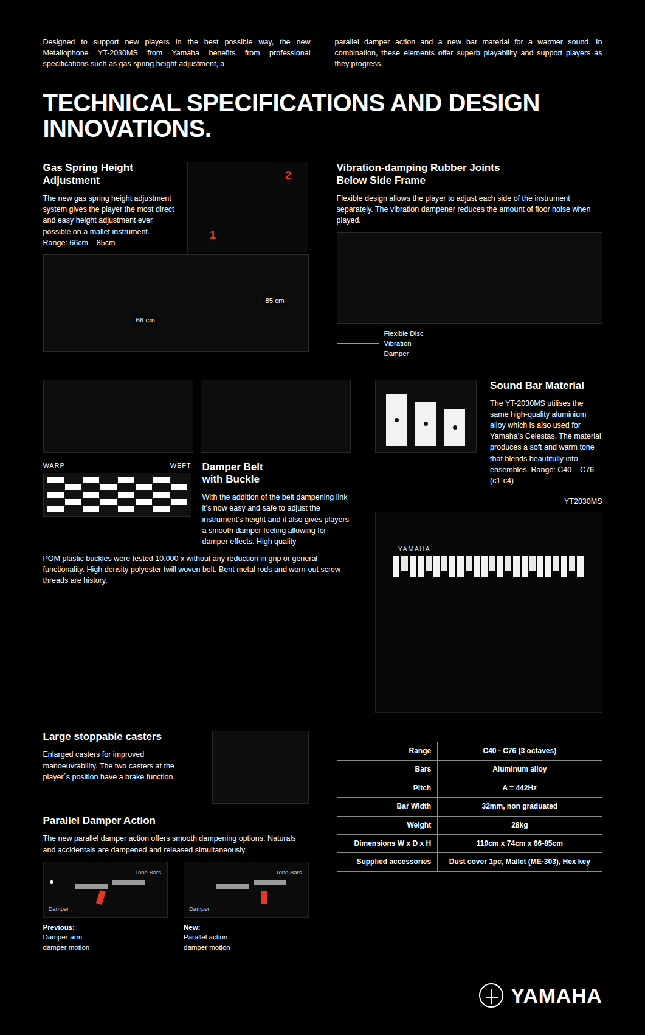Designed to support new players in the best possible way, the new Metallophone YT-2030MS from Yamaha benefits from professional specifications such as gas spring height adjustment, a
parallel damper action and a new bar material for a warmer sound. In combination, these elements offer superb playability and support players as they progress.
Technical specifications and design innovations.
Gas Spring Height
Adjustment
The new gas spring height adjustment system gives the player the most direct and easy height adjustment ever possible on a mallet instrument.
Range: 66cm – 85cm
1 2
66 cm 85 cm
Vibration-damping Rubber Joints
Below Side Frame
Flexible design allows the player to adjust each side of the instrument separately. The vibration dampener reduces the amount of floor noise when played.
Flexible Disc
Vibration
Damper
WARP WEFT
Damper Belt
with Buckle
With the addition of the belt dampening link it's now easy and safe to adjust the instrument's height and it also gives players a smooth damper feeling allowing for damper effects. High quality
POM plastic buckles were tested 10.000 x without any reduction in grip or general functionality. High density polyester twill woven belt. Bent metal rods and worn-out screw threads are history.
Sound Bar Material
The YT-2030MS utilises the same high-quality aluminium alloy which is also used for Yamaha's Celestas. The material produces a soft and warm tone that blends beautifully into ensembles. Range: C40 – C76 (c1-c4)
YT2030MS
YAMAHA
Large stoppable casters
Enlarged casters for improved manoeuvrability. The two casters at the player´s position have a brake function.
Parallel Damper Action
The new parallel damper action offers smooth dampening options. Naturals and accidentals are dampened and released simultaneously.
Tone Bars Damper
Tone Bars Damper
Previous: Damper-arm
damper motion
New: Parallel action
damper motion
| Range | C40 - C76 (3 octaves) |
| Bars | Aluminum alloy |
| Pitch | A = 442Hz |
| Bar Width | 32mm, non graduated |
| Weight | 28kg |
| Dimensions W x D x H | 110cm x 74cm x 66-85cm |
| Supplied accessories | Dust cover 1pc, Mallet (ME-303), Hex key |
YAMAHA